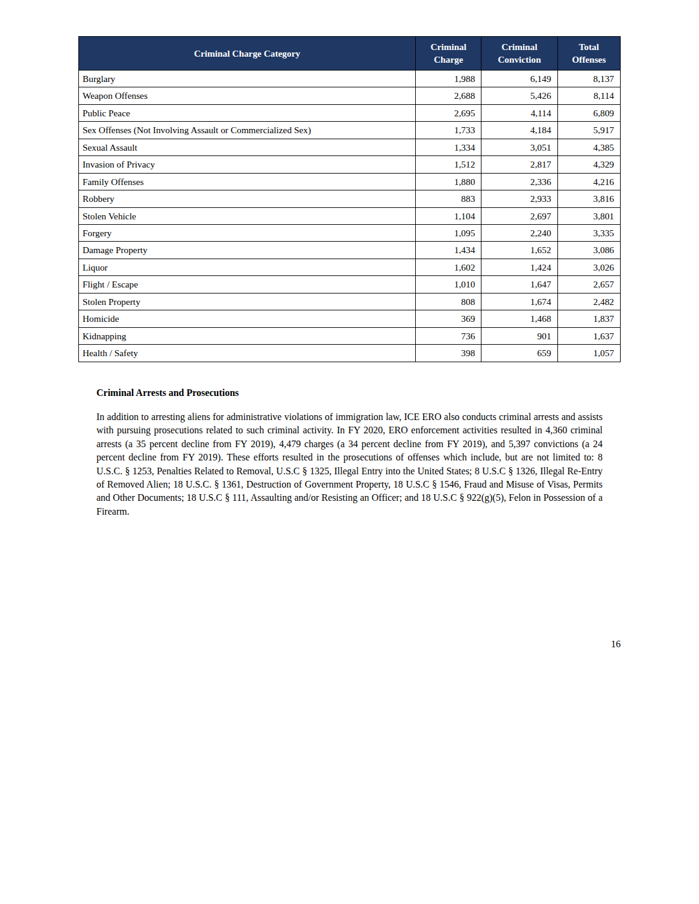| Criminal Charge Category | Criminal Charge | Criminal Conviction | Total Offenses |
| --- | --- | --- | --- |
| Burglary | 1,988 | 6,149 | 8,137 |
| Weapon Offenses | 2,688 | 5,426 | 8,114 |
| Public Peace | 2,695 | 4,114 | 6,809 |
| Sex Offenses (Not Involving Assault or Commercialized Sex) | 1,733 | 4,184 | 5,917 |
| Sexual Assault | 1,334 | 3,051 | 4,385 |
| Invasion of Privacy | 1,512 | 2,817 | 4,329 |
| Family Offenses | 1,880 | 2,336 | 4,216 |
| Robbery | 883 | 2,933 | 3,816 |
| Stolen Vehicle | 1,104 | 2,697 | 3,801 |
| Forgery | 1,095 | 2,240 | 3,335 |
| Damage Property | 1,434 | 1,652 | 3,086 |
| Liquor | 1,602 | 1,424 | 3,026 |
| Flight / Escape | 1,010 | 1,647 | 2,657 |
| Stolen Property | 808 | 1,674 | 2,482 |
| Homicide | 369 | 1,468 | 1,837 |
| Kidnapping | 736 | 901 | 1,637 |
| Health / Safety | 398 | 659 | 1,057 |
Criminal Arrests and Prosecutions
In addition to arresting aliens for administrative violations of immigration law, ICE ERO also conducts criminal arrests and assists with pursuing prosecutions related to such criminal activity. In FY 2020, ERO enforcement activities resulted in 4,360 criminal arrests (a 35 percent decline from FY 2019), 4,479 charges (a 34 percent decline from FY 2019), and 5,397 convictions (a 24 percent decline from FY 2019). These efforts resulted in the prosecutions of offenses which include, but are not limited to: 8 U.S.C. § 1253, Penalties Related to Removal, U.S.C § 1325, Illegal Entry into the United States; 8 U.S.C § 1326, Illegal Re-Entry of Removed Alien; 18 U.S.C. § 1361, Destruction of Government Property, 18 U.S.C § 1546, Fraud and Misuse of Visas, Permits and Other Documents; 18 U.S.C § 111, Assaulting and/or Resisting an Officer; and 18 U.S.C § 922(g)(5), Felon in Possession of a Firearm.
16